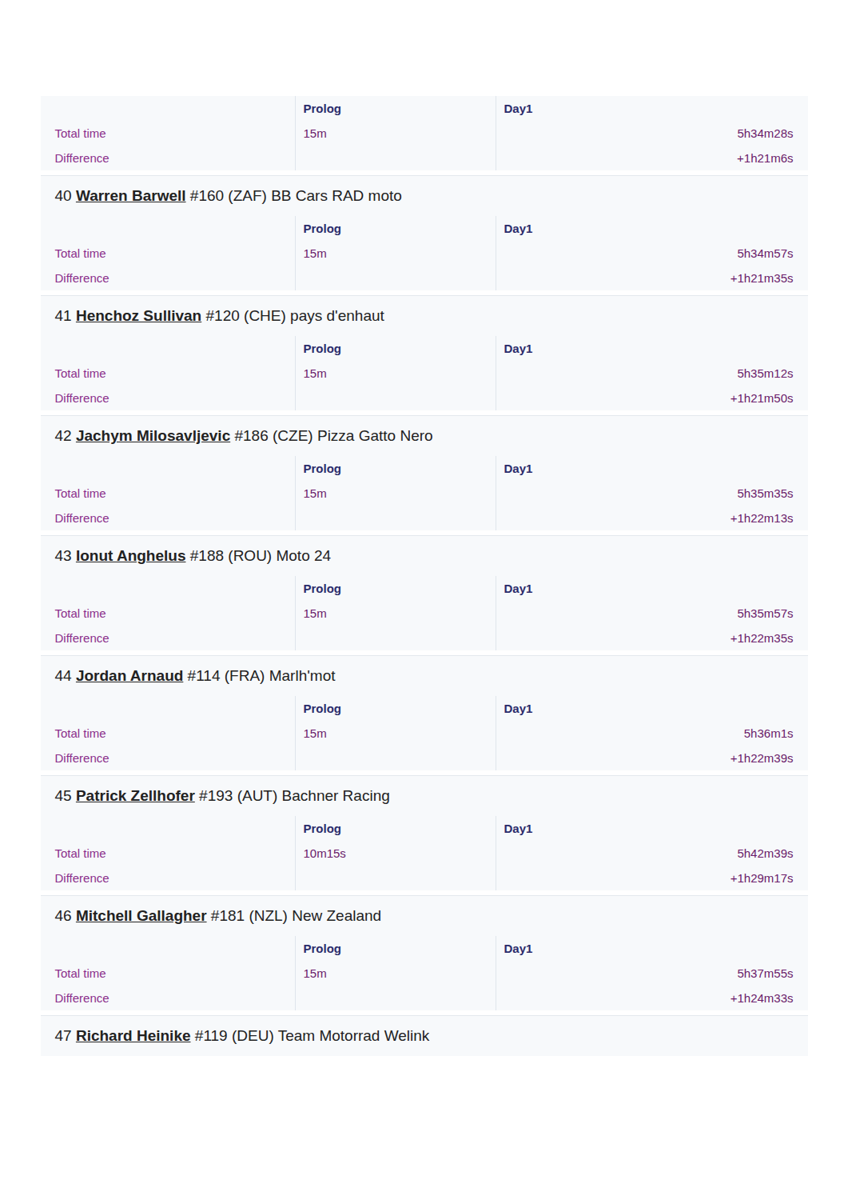| | Prolog | Day1 |
| Total time | 15m | 5h34m28s |
| Difference | | +1h21m6s |
40 Warren Barwell #160 (ZAF) BB Cars RAD moto
| | Prolog | Day1 |
| Total time | 15m | 5h34m57s |
| Difference | | +1h21m35s |
41 Henchoz Sullivan #120 (CHE) pays d'enhaut
| | Prolog | Day1 |
| Total time | 15m | 5h35m12s |
| Difference | | +1h21m50s |
42 Jachym Milosavljevic #186 (CZE) Pizza Gatto Nero
| | Prolog | Day1 |
| Total time | 15m | 5h35m35s |
| Difference | | +1h22m13s |
43 Ionut Anghelus #188 (ROU) Moto 24
| | Prolog | Day1 |
| Total time | 15m | 5h35m57s |
| Difference | | +1h22m35s |
44 Jordan Arnaud #114 (FRA) Marlh'mot
| | Prolog | Day1 |
| Total time | 15m | 5h36m1s |
| Difference | | +1h22m39s |
45 Patrick Zellhofer #193 (AUT) Bachner Racing
| | Prolog | Day1 |
| Total time | 10m15s | 5h42m39s |
| Difference | | +1h29m17s |
46 Mitchell Gallagher #181 (NZL) New Zealand
| | Prolog | Day1 |
| Total time | 15m | 5h37m55s |
| Difference | | +1h24m33s |
47 Richard Heinike #119 (DEU) Team Motorrad Welink